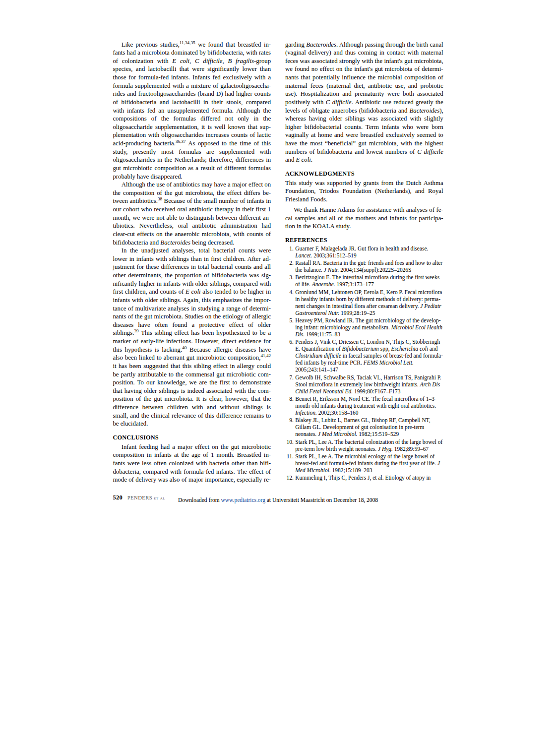Like previous studies,11,34,35 we found that breastfed infants had a microbiota dominated by bifidobacteria, with rates of colonization with E coli, C difficile, B fragilis-group species, and lactobacilli that were significantly lower than those for formula-fed infants. Infants fed exclusively with a formula supplemented with a mixture of galactooligosaccharides and fructooligosaccharides (brand D) had higher counts of bifidobacteria and lactobacilli in their stools, compared with infants fed an unsupplemented formula. Although the compositions of the formulas differed not only in the oligosaccharide supplementation, it is well known that supplementation with oligosaccharides increases counts of lactic acid-producing bacteria.36,37 As opposed to the time of this study, presently most formulas are supplemented with oligosaccharides in the Netherlands; therefore, differences in gut microbiotic composition as a result of different formulas probably have disappeared.
Although the use of antibiotics may have a major effect on the composition of the gut microbiota, the effect differs between antibiotics.38 Because of the small number of infants in our cohort who received oral antibiotic therapy in their first 1 month, we were not able to distinguish between different antibiotics. Nevertheless, oral antibiotic administration had clear-cut effects on the anaerobic microbiota, with counts of bifidobacteria and Bacteroides being decreased.
In the unadjusted analyses, total bacterial counts were lower in infants with siblings than in first children. After adjustment for these differences in total bacterial counts and all other determinants, the proportion of bifidobacteria was significantly higher in infants with older siblings, compared with first children, and counts of E coli also tended to be higher in infants with older siblings. Again, this emphasizes the importance of multivariate analyses in studying a range of determinants of the gut microbiota. Studies on the etiology of allergic diseases have often found a protective effect of older siblings.39 This sibling effect has been hypothesized to be a marker of early-life infections. However, direct evidence for this hypothesis is lacking.40 Because allergic diseases have also been linked to aberrant gut microbiotic composition,41,42 it has been suggested that this sibling effect in allergy could be partly attributable to the commensal gut microbiotic composition. To our knowledge, we are the first to demonstrate that having older siblings is indeed associated with the composition of the gut microbiota. It is clear, however, that the difference between children with and without siblings is small, and the clinical relevance of this difference remains to be elucidated.
CONCLUSIONS
Infant feeding had a major effect on the gut microbiotic composition in infants at the age of 1 month. Breastfed infants were less often colonized with bacteria other than bifidobacteria, compared with formula-fed infants. The effect of mode of delivery was also of major importance, especially regarding Bacteroides. Although passing through the birth canal (vaginal delivery) and thus coming in contact with maternal feces was associated strongly with the infant's gut microbiota, we found no effect on the infant's gut microbiota of determinants that potentially influence the microbial composition of maternal feces (maternal diet, antibiotic use, and probiotic use). Hospitalization and prematurity were both associated positively with C difficile. Antibiotic use reduced greatly the levels of obligate anaerobes (bifidobacteria and Bacteroides), whereas having older siblings was associated with slightly higher bifidobacterial counts. Term infants who were born vaginally at home and were breastfed exclusively seemed to have the most “beneficial” gut microbiota, with the highest numbers of bifidobacteria and lowest numbers of C difficile and E coli.
ACKNOWLEDGMENTS
This study was supported by grants from the Dutch Asthma Foundation, Triodos Foundation (Netherlands), and Royal Friesland Foods.
We thank Hanne Adams for assistance with analyses of fecal samples and all of the mothers and infants for participation in the KOALA study.
REFERENCES
Guarner F, Malagelada JR. Gut flora in health and disease. Lancet. 2003;361:512–519
Rastall RA. Bacteria in the gut: friends and foes and how to alter the balance. J Nutr. 2004;134(suppl):2022S–2026S
Bezirtzoglou E. The intestinal microflora during the first weeks of life. Anaerobe. 1997;3:173–177
Gronlund MM, Lehtonen OP, Eerola E, Kero P. Fecal microflora in healthy infants born by different methods of delivery: permanent changes in intestinal flora after cesarean delivery. J Pediatr Gastroenterol Nutr. 1999;28:19–25
Heavey PM, Rowland IR. The gut microbiology of the developing infant: microbiology and metabolism. Microbiol Ecol Health Dis. 1999;11:75–83
Penders J, Vink C, Driessen C, London N, Thijs C, Stobberingh E. Quantification of Bifidobacterium spp, Escherichia coli and Clostridium difficile in faecal samples of breast-fed and formula-fed infants by real-time PCR. FEMS Microbiol Lett. 2005;243:141–147
Gewolb IH, Schwalbe RS, Taciak VL, Harrison TS, Panigrahi P. Stool microflora in extremely low birthweight infants. Arch Dis Child Fetal Neonatal Ed. 1999;80:F167–F173
Bennet R, Eriksson M, Nord CE. The fecal microflora of 1–3-month-old infants during treatment with eight oral antibiotics. Infection. 2002;30:158–160
Blakey JL, Lubitz L, Barnes GL, Bishop RF, Campbell NT, Gillam GL. Development of gut colonisation in pre-term neonates. J Med Microbiol. 1982;15:519–529
Stark PL, Lee A. The bacterial colonization of the large bowel of pre-term low birth weight neonates. J Hyg. 1982;89:59–67
Stark PL, Lee A. The microbial ecology of the large bowel of breast-fed and formula-fed infants during the first year of life. J Med Microbiol. 1982;15:189–203
Kummeling I, Thijs C, Penders J, et al. Etiology of atopy in
520 PENDERS et al
Downloaded from www.pediatrics.org at Universiteit Maastricht on December 18, 2008